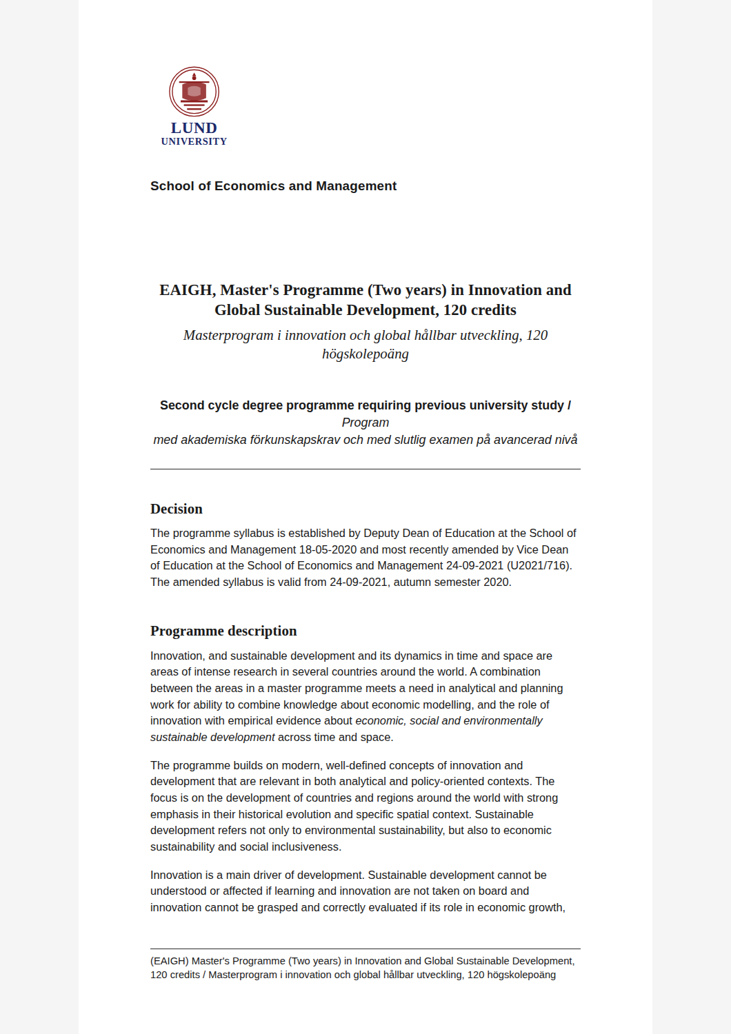LUND UNIVERSITY
School of Economics and Management
EAIGH, Master's Programme (Two years) in Innovation and
Global Sustainable Development, 120 credits
Masterprogram i innovation och global hållbar utveckling, 120
högskolepoäng
Second cycle degree programme requiring previous university study / Program
med akademiska förkunskapskrav och med slutlig examen på avancerad nivå
Decision
The programme syllabus is established by Deputy Dean of Education at the School of Economics and Management 18-05-2020 and most recently amended by Vice Dean of Education at the School of Economics and Management 24-09-2021 (U2021/716). The amended syllabus is valid from 24-09-2021, autumn semester 2020.
Programme description
Innovation, and sustainable development and its dynamics in time and space are areas of intense research in several countries around the world. A combination between the areas in a master programme meets a need in analytical and planning work for ability to combine knowledge about economic modelling, and the role of innovation with empirical evidence about economic, social and environmentally sustainable development across time and space.
The programme builds on modern, well-defined concepts of innovation and development that are relevant in both analytical and policy-oriented contexts. The focus is on the development of countries and regions around the world with strong emphasis in their historical evolution and specific spatial context. Sustainable development refers not only to environmental sustainability, but also to economic sustainability and social inclusiveness.
Innovation is a main driver of development. Sustainable development cannot be understood or affected if learning and innovation are not taken on board and innovation cannot be grasped and correctly evaluated if its role in economic growth,
(EAIGH) Master's Programme (Two years) in Innovation and Global Sustainable Development, 120 credits / Masterprogram i innovation och global hållbar utveckling, 120 högskolepoäng